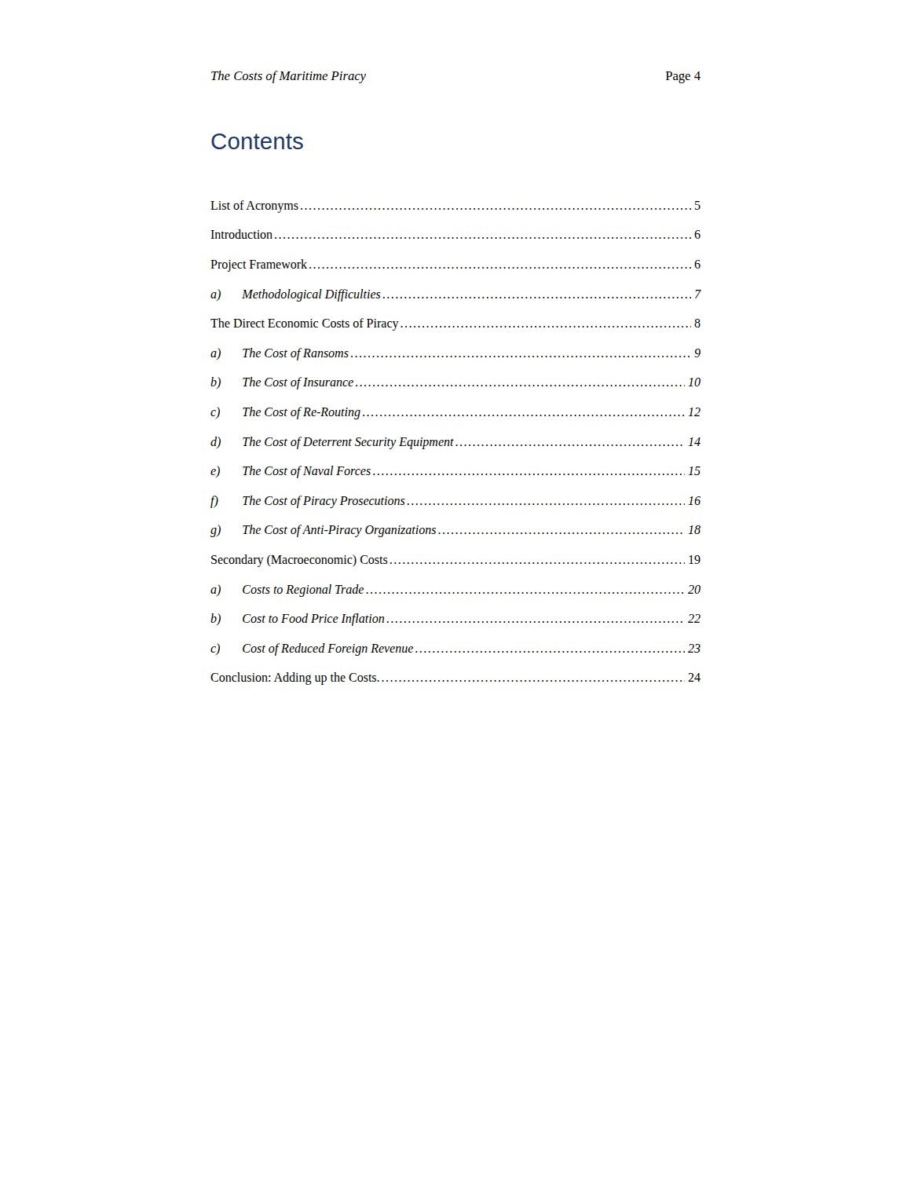The Costs of Maritime Piracy Page 4
Contents
List of Acronyms .................................................................................................................. 5
Introduction .................................................................................................................. 6
Project Framework .................................................................................................................. 6
a) Methodological Difficulties .................................................................................................................. 7
The Direct Economic Costs of Piracy .................................................................................................................. 8
a) The Cost of Ransoms .................................................................................................................. 9
b) The Cost of Insurance .................................................................................................................. 10
c) The Cost of Re-Routing .................................................................................................................. 12
d) The Cost of Deterrent Security Equipment .................................................................................................................. 14
e) The Cost of Naval Forces .................................................................................................................. 15
f) The Cost of Piracy Prosecutions .................................................................................................................. 16
g) The Cost of Anti-Piracy Organizations .................................................................................................................. 18
Secondary (Macroeconomic) Costs .................................................................................................................. 19
a) Costs to Regional Trade .................................................................................................................. 20
b) Cost to Food Price Inflation .................................................................................................................. 22
c) Cost of Reduced Foreign Revenue .................................................................................................................. 23
Conclusion: Adding up the Costs. .................................................................................................................. 24